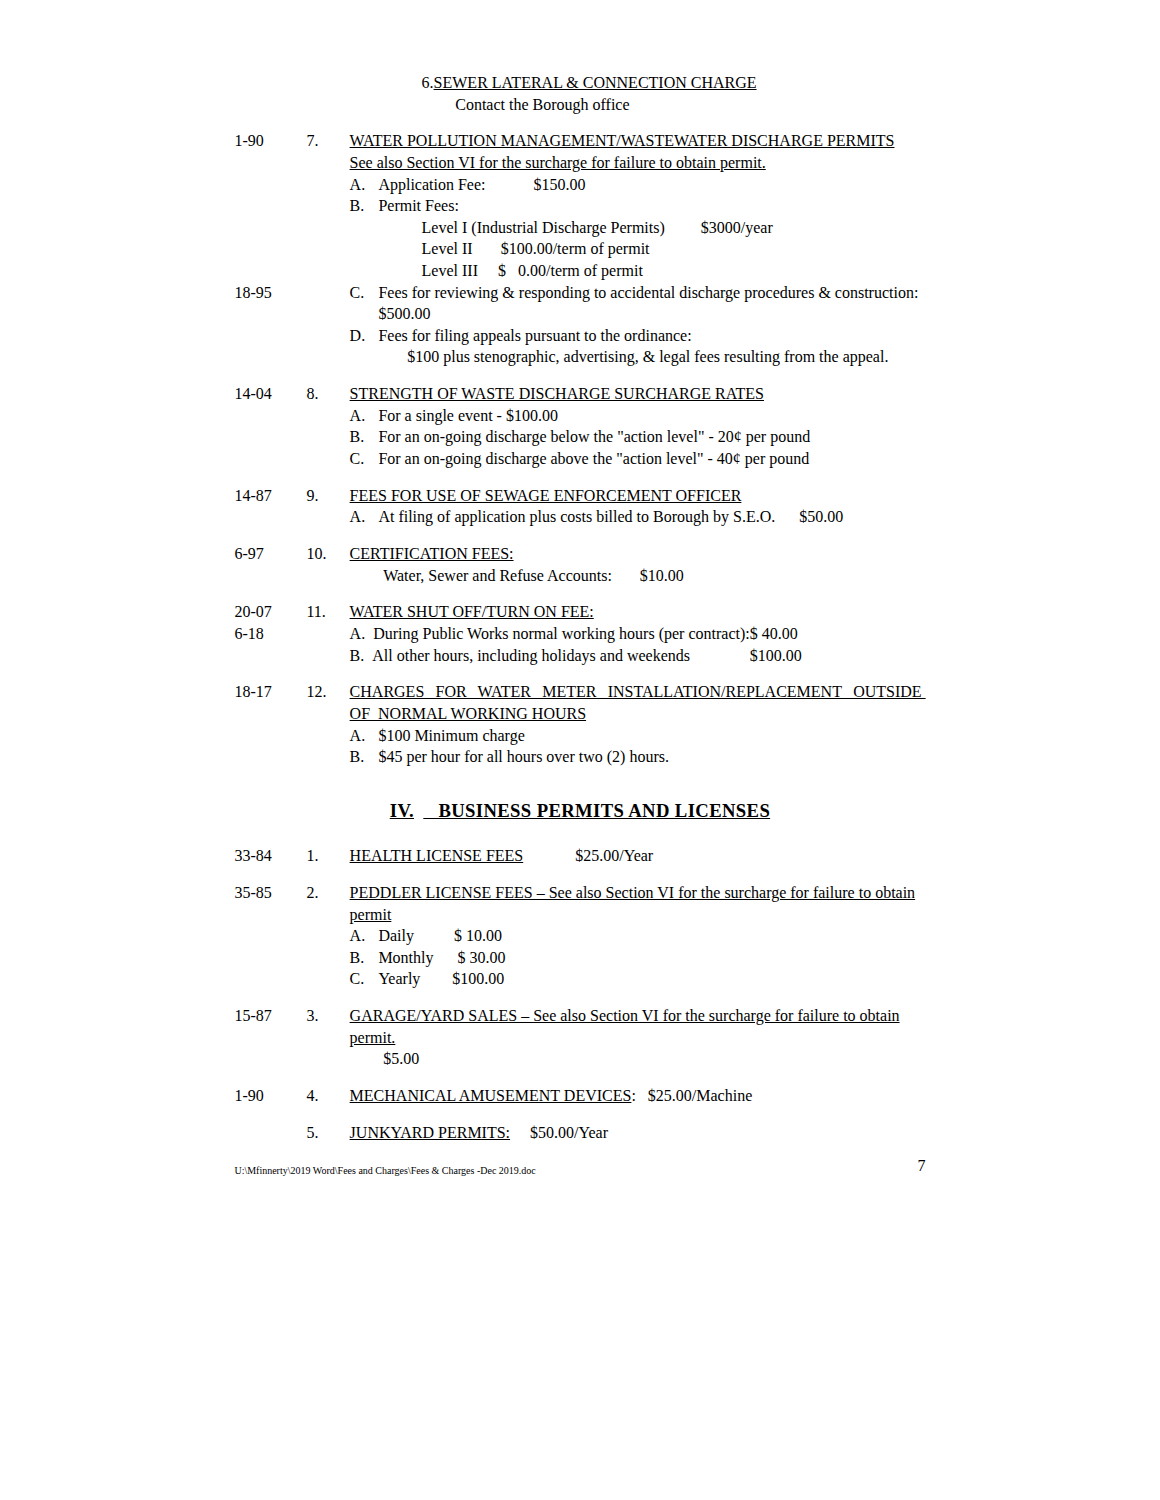6.SEWER LATERAL & CONNECTION CHARGE
Contact the Borough office
1-90
7.
WATER POLLUTION MANAGEMENT/WASTEWATER DISCHARGE PERMITS
See also Section VI for the surcharge for failure to obtain permit.
A.
Application Fee: $150.00
B.
Permit Fees:
Level I (Industrial Discharge Permits) $3000/year
Level II $100.00/term of permit
Level III $ 0.00/term of permit
18-95
C.
Fees for reviewing & responding to accidental discharge procedures & construction: $500.00
D.
Fees for filing appeals pursuant to the ordinance:
$100 plus stenographic, advertising, & legal fees resulting from the appeal.
14-04
8.
STRENGTH OF WASTE DISCHARGE SURCHARGE RATES
A.
For a single event - $100.00
B.
For an on-going discharge below the "action level" - 20¢ per pound
C.
For an on-going discharge above the "action level" - 40¢ per pound
14-87
9.
FEES FOR USE OF SEWAGE ENFORCEMENT OFFICER
A.
At filing of application plus costs billed to Borough by S.E.O. $50.00
6-97
10.
CERTIFICATION FEES:
Water, Sewer and Refuse Accounts: $10.00
20-07
11.
WATER SHUT OFF/TURN ON FEE:
6-18
| A. During Public Works normal working hours (per contract): | $ 40.00 |
| B. All other hours, including holidays and weekends | $100.00 |
18-17
12.
CHARGES FOR WATER METER INSTALLATION/REPLACEMENT OUTSIDE OF NORMAL WORKING HOURS
A.
$100 Minimum charge
B.
$45 per hour for all hours over two (2) hours.
IV. BUSINESS PERMITS AND LICENSES
33-84
1.
HEALTH LICENSE FEES $25.00/Year
35-85
2.
PEDDLER LICENSE FEES – See also Section VI for the surcharge for failure to obtain permit
A.
Daily $ 10.00
B.
Monthly $ 30.00
C.
Yearly $100.00
15-87
3.
GARAGE/YARD SALES – See also Section VI for the surcharge for failure to obtain permit.
$5.00
1-90
4.
MECHANICAL AMUSEMENT DEVICES: $25.00/Machine
5.
JUNKYARD PERMITS: $50.00/Year
U:\Mfinnerty\2019 Word\Fees and Charges\Fees & Charges -Dec 2019.doc
7